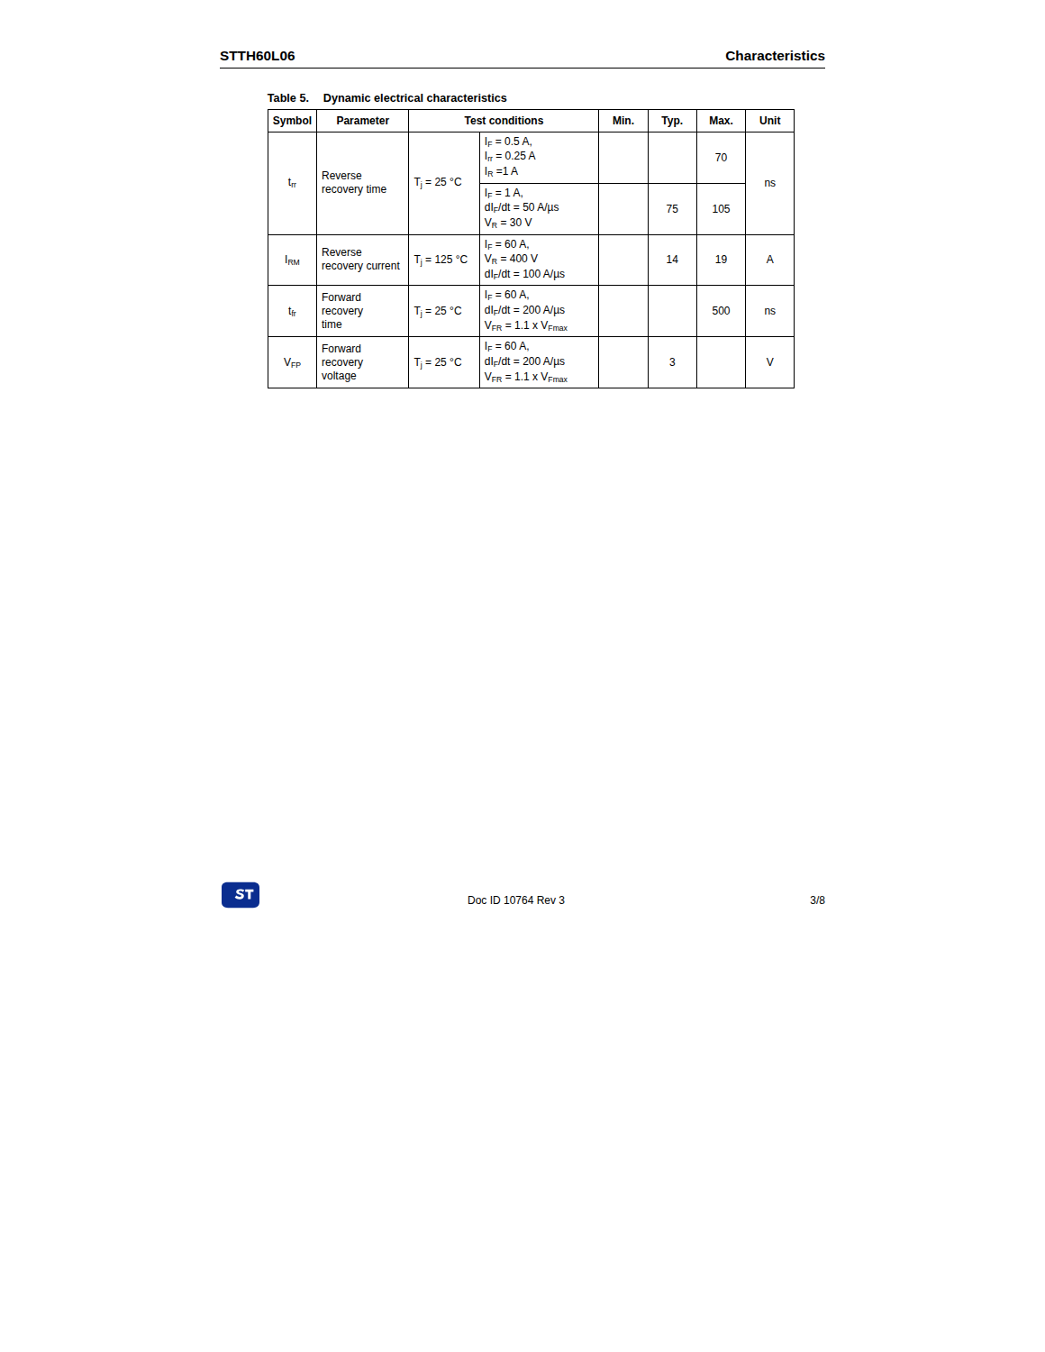STTH60L06
Characteristics
Table 5. Dynamic electrical characteristics
| Symbol | Parameter | Test conditions | Min. | Typ. | Max. | Unit |
| --- | --- | --- | --- | --- | --- | --- |
| t rr | Reverse recovery time | T j = 25 °C | I F = 0.5 A, I rr = 0.25 A I R =1 A | | | 70 | ns |
| I F = 1 A, dI F /dt = 50 A/µs V R = 30 V | | 75 | 105 |
| I RM | Reverse recovery current | T j = 125 °C | I F = 60 A, V R = 400 V dI F /dt = 100 A/µs | | 14 | 19 | A |
| t fr | Forward recovery time | T j = 25 °C | I F = 60 A, dI F /dt = 200 A/µs V FR = 1.1 x V Fmax | | | 500 | ns |
| V FP | Forward recovery voltage | T j = 25 °C | I F = 60 A, dI F /dt = 200 A/µs V FR = 1.1 x V Fmax | | 3 | | V |
Doc ID 10764 Rev 3
3/8